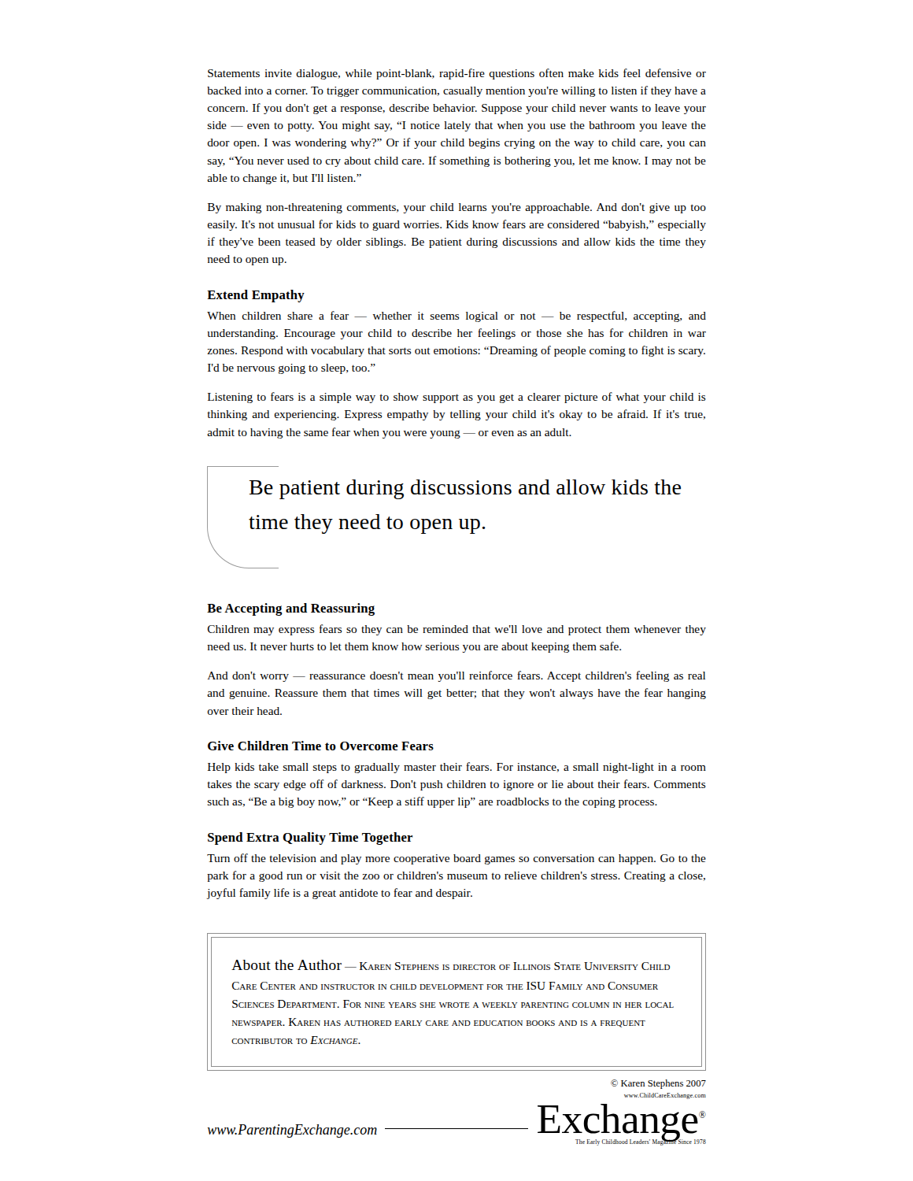Statements invite dialogue, while point-blank, rapid-fire questions often make kids feel defensive or backed into a corner. To trigger communication, casually mention you're willing to listen if they have a concern. If you don't get a response, describe behavior. Suppose your child never wants to leave your side — even to potty. You might say, “I notice lately that when you use the bathroom you leave the door open. I was wondering why?” Or if your child begins crying on the way to child care, you can say, “You never used to cry about child care. If something is bothering you, let me know. I may not be able to change it, but I'll listen.”
By making non-threatening comments, your child learns you're approachable. And don't give up too easily. It's not unusual for kids to guard worries. Kids know fears are considered “babyish,” especially if they've been teased by older siblings. Be patient during discussions and allow kids the time they need to open up.
Extend Empathy
When children share a fear — whether it seems logical or not — be respectful, accepting, and understanding. Encourage your child to describe her feelings or those she has for children in war zones. Respond with vocabulary that sorts out emotions: “Dreaming of people coming to fight is scary. I'd be nervous going to sleep, too.”
Listening to fears is a simple way to show support as you get a clearer picture of what your child is thinking and experiencing. Express empathy by telling your child it's okay to be afraid. If it's true, admit to having the same fear when you were young — or even as an adult.
Be patient during discussions and allow kids the time they need to open up.
Be Accepting and Reassuring
Children may express fears so they can be reminded that we'll love and protect them whenever they need us. It never hurts to let them know how serious you are about keeping them safe.
And don't worry — reassurance doesn't mean you'll reinforce fears. Accept children's feeling as real and genuine. Reassure them that times will get better; that they won't always have the fear hanging over their head.
Give Children Time to Overcome Fears
Help kids take small steps to gradually master their fears. For instance, a small night-light in a room takes the scary edge off of darkness. Don't push children to ignore or lie about their fears. Comments such as, “Be a big boy now,” or “Keep a stiff upper lip” are roadblocks to the coping process.
Spend Extra Quality Time Together
Turn off the television and play more cooperative board games so conversation can happen. Go to the park for a good run or visit the zoo or children's museum to relieve children's stress. Creating a close, joyful family life is a great antidote to fear and despair.
About the Author — Karen Stephens is director of Illinois State University Child Care Center and instructor in child development for the ISU Family and Consumer Sciences Department. For nine years she wrote a weekly parenting column in her local newspaper. Karen has authored early care and education books and is a frequent contributor to Exchange.
© Karen Stephens 2007
www.ParentingExchange.com
www.ChildCareExchange.com
Exchange®
The Early Childhood Leaders' Magazine Since 1978